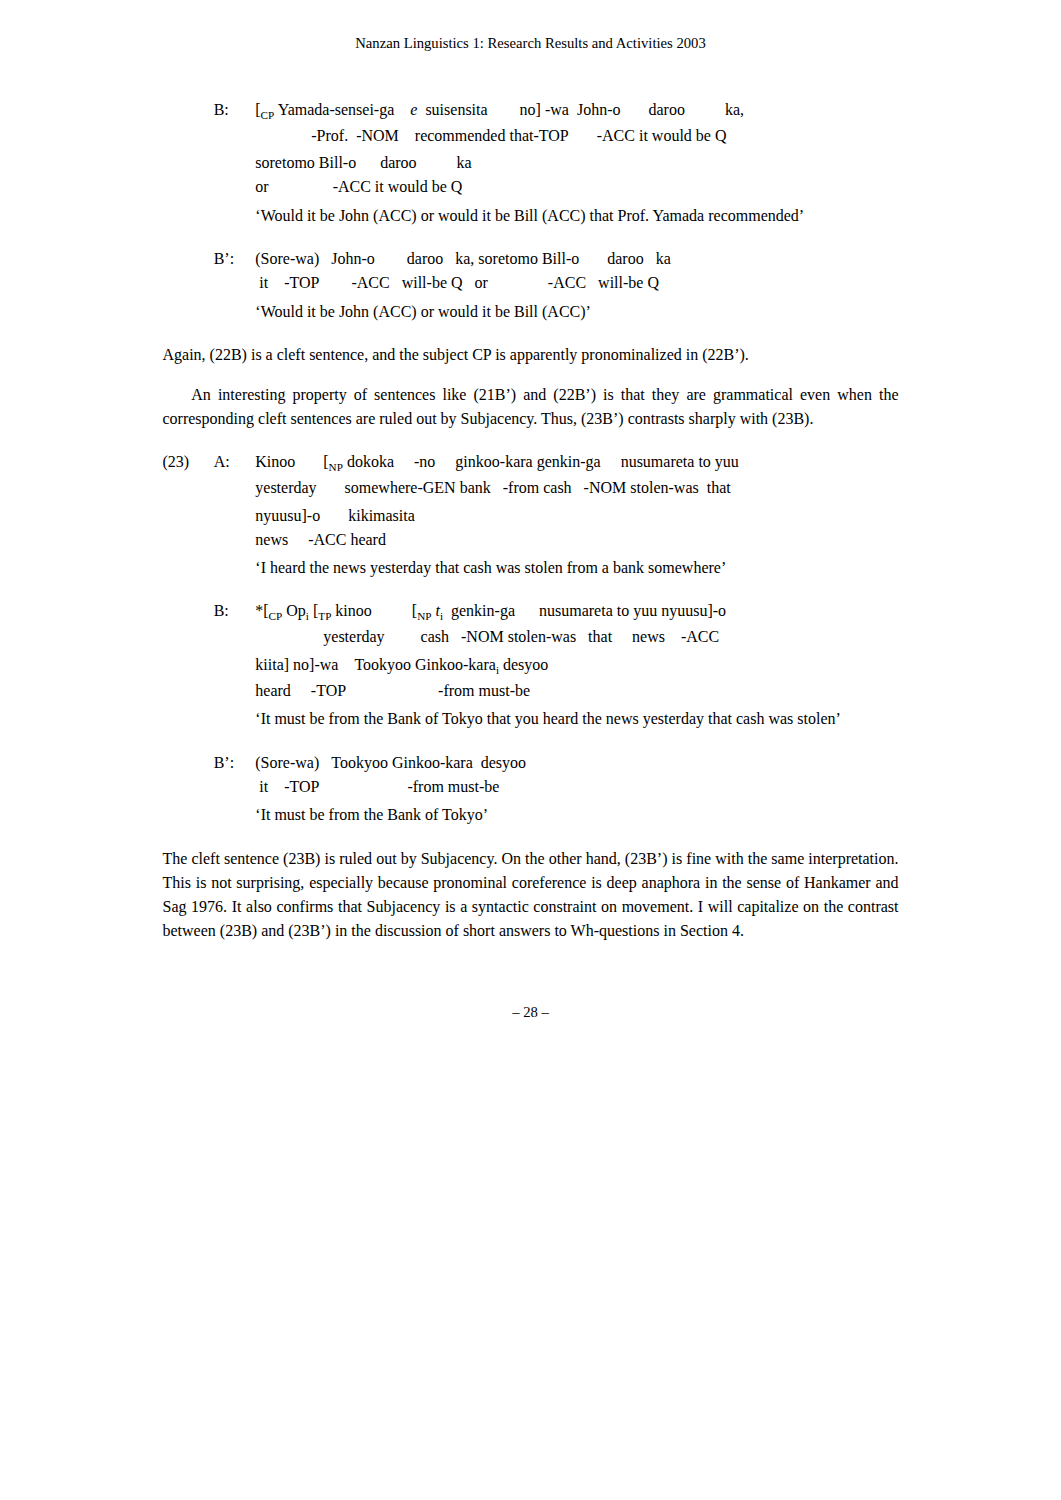Nanzan Linguistics 1: Research Results and Activities 2003
B:
[CP Yamada-sensei-ga e suisensita no] -wa John-o daroo ka,
-Prof. -NOM recommended that-TOP -ACC it would be Q
soretomo Bill-o daroo ka
or -ACC it would be Q
‘Would it be John (ACC) or would it be Bill (ACC) that Prof. Yamada recommended’
B’:
(Sore-wa) John-o daroo ka, soretomo Bill-o daroo ka
it -TOP -ACC will-be Q or -ACC will-be Q
‘Would it be John (ACC) or would it be Bill (ACC)’
Again, (22B) is a cleft sentence, and the subject CP is apparently pronominalized in (22B’).
An interesting property of sentences like (21B’) and (22B’) is that they are grammatical even when the corresponding cleft sentences are ruled out by Subjacency. Thus, (23B’) contrasts sharply with (23B).
(23)
A:
Kinoo [NP dokoka -no ginkoo-kara genkin-ga nusumareta to yuu
yesterday somewhere-GEN bank -from cash -NOM stolen-was that
nyuusu]-o kikimasita
news -ACC heard
‘I heard the news yesterday that cash was stolen from a bank somewhere’
B:
*[CP Opi [TP kinoo [NP ti genkin-ga nusumareta to yuu nyuusu]-o
yesterday cash -NOM stolen-was that news -ACC
kiita] no]-wa Tookyoo Ginkoo-karai desyoo
heard -TOP -from must-be
‘It must be from the Bank of Tokyo that you heard the news yesterday that cash was stolen’
B’:
(Sore-wa) Tookyoo Ginkoo-kara desyoo
it -TOP -from must-be
‘It must be from the Bank of Tokyo’
The cleft sentence (23B) is ruled out by Subjacency. On the other hand, (23B’) is fine with the same interpretation. This is not surprising, especially because pronominal coreference is deep anaphora in the sense of Hankamer and Sag 1976. It also confirms that Subjacency is a syntactic constraint on movement. I will capitalize on the contrast between (23B) and (23B’) in the discussion of short answers to Wh-questions in Section 4.
– 28 –